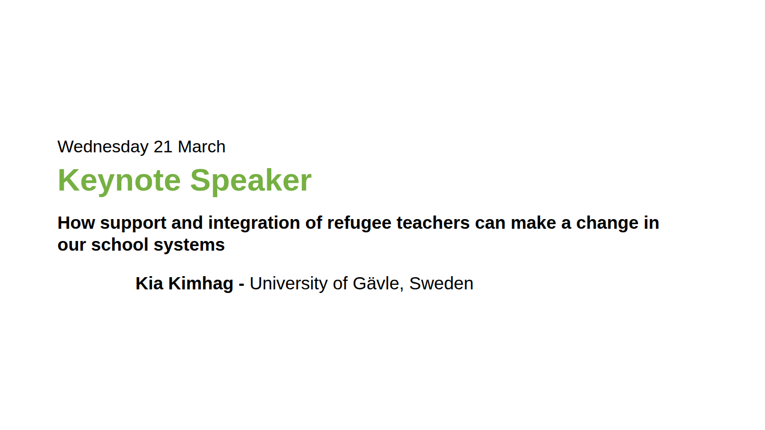Wednesday 21 March
Keynote Speaker
How support and integration of refugee teachers can make a change in our school systems
Kia Kimhag - University of Gävle, Sweden